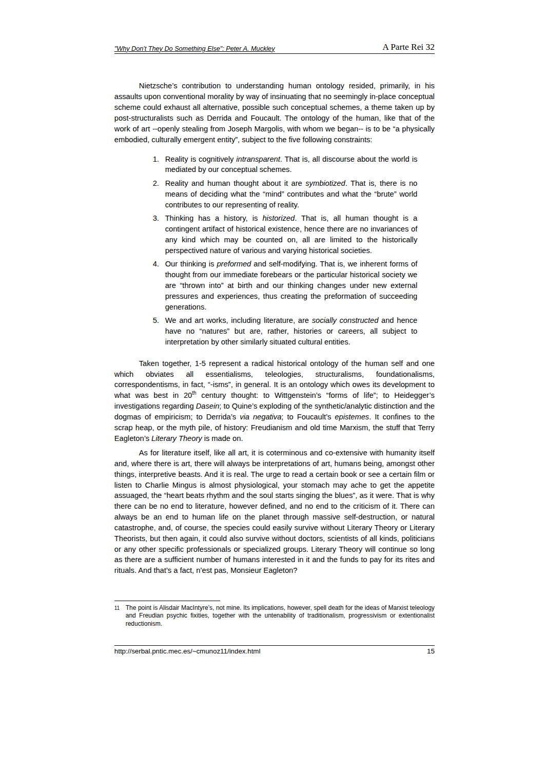"Why Don't They Do Something Else": Peter A. Muckley A Parte Rei 32
Nietzsche’s contribution to understanding human ontology resided, primarily, in his assaults upon conventional morality by way of insinuating that no seemingly in-place conceptual scheme could exhaust all alternative, possible such conceptual schemes, a theme taken up by post-structuralists such as Derrida and Foucault. The ontology of the human, like that of the work of art --openly stealing from Joseph Margolis, with whom we began-- is to be “a physically embodied, culturally emergent entity”, subject to the five following constraints:
Reality is cognitively intransparent. That is, all discourse about the world is mediated by our conceptual schemes.
Reality and human thought about it are symbiotized. That is, there is no means of deciding what the “mind” contributes and what the “brute” world contributes to our representing of reality.
Thinking has a history, is historized. That is, all human thought is a contingent artifact of historical existence, hence there are no invariances of any kind which may be counted on, all are limited to the historically perspectived nature of various and varying historical societies.
Our thinking is preformed and self-modifying. That is, we inherent forms of thought from our immediate forebears or the particular historical society we are “thrown into” at birth and our thinking changes under new external pressures and experiences, thus creating the preformation of succeeding generations.
We and art works, including literature, are socially constructed and hence have no “natures” but are, rather, histories or careers, all subject to interpretation by other similarly situated cultural entities.
Taken together, 1-5 represent a radical historical ontology of the human self and one which obviates all essentialisms, teleologies, structuralisms, foundationalisms, correspondentisms, in fact, “-isms”, in general. It is an ontology which owes its development to what was best in 20th century thought: to Wittgenstein’s “forms of life”; to Heidegger’s investigations regarding Dasein; to Quine’s exploding of the synthetic/analytic distinction and the dogmas of empiricism; to Derrida’s via negativa; to Foucault’s epistemes. It confines to the scrap heap, or the myth pile, of history: Freudianism and old time Marxism, the stuff that Terry Eagleton’s Literary Theory is made on.
As for literature itself, like all art, it is coterminous and co-extensive with humanity itself and, where there is art, there will always be interpretations of art, humans being, amongst other things, interpretive beasts. And it is real. The urge to read a certain book or see a certain film or listen to Charlie Mingus is almost physiological, your stomach may ache to get the appetite assuaged, the “heart beats rhythm and the soul starts singing the blues”, as it were. That is why there can be no end to literature, however defined, and no end to the criticism of it. There can always be an end to human life on the planet through massive self-destruction, or natural catastrophe, and, of course, the species could easily survive without Literary Theory or Literary Theorists, but then again, it could also survive without doctors, scientists of all kinds, politicians or any other specific professionals or specialized groups. Literary Theory will continue so long as there are a sufficient number of humans interested in it and the funds to pay for its rites and rituals. And that’s a fact, n’est pas, Monsieur Eagleton?
11 The point is Alisdair MacIntyre’s, not mine. Its implications, however, spell death for the ideas of Marxist teleology and Freudian psychic fixities, together with the untenability of traditionalism, progressivism or extentionalist reductionism.
http://serbal.pntic.mec.es/~cmunoz11/index.html 15